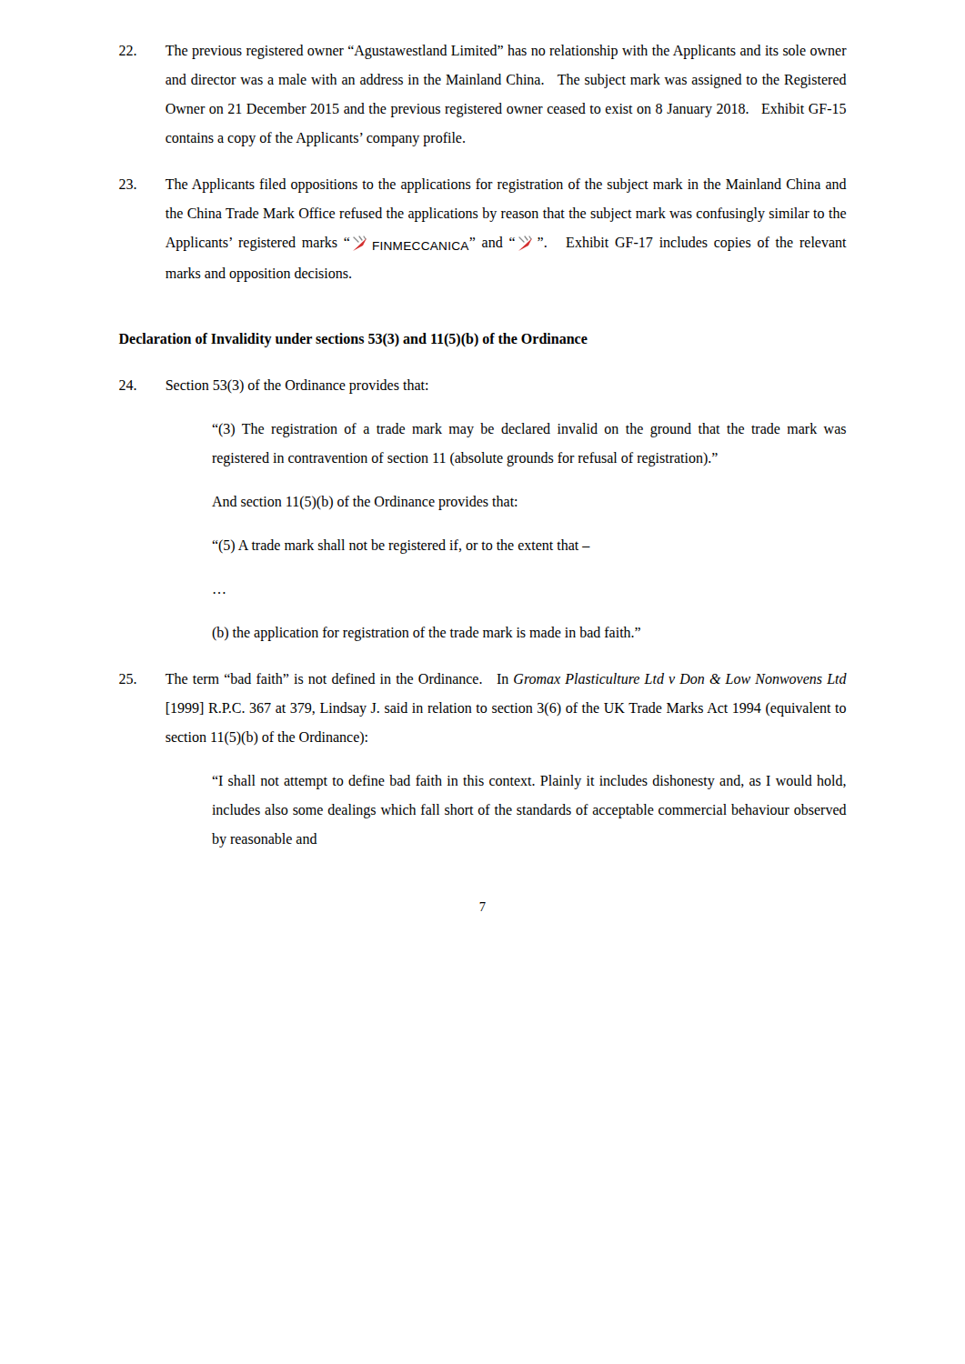The previous registered owner “Agustawestland Limited” has no relationship with the Applicants and its sole owner and director was a male with an address in the Mainland China. The subject mark was assigned to the Registered Owner on 21 December 2015 and the previous registered owner ceased to exist on 8 January 2018. Exhibit GF-15 contains a copy of the Applicants’ company profile.
The Applicants filed oppositions to the applications for registration of the subject mark in the Mainland China and the China Trade Mark Office refused the applications by reason that the subject mark was confusingly similar to the Applicants’ registered marks “ FINMECCANICA” and “ ”. Exhibit GF-17 includes copies of the relevant marks and opposition decisions.
Declaration of Invalidity under sections 53(3) and 11(5)(b) of the Ordinance
Section 53(3) of the Ordinance provides that:
“(3) The registration of a trade mark may be declared invalid on the ground that the trade mark was registered in contravention of section 11 (absolute grounds for refusal of registration).”
And section 11(5)(b) of the Ordinance provides that:
“(5) A trade mark shall not be registered if, or to the extent that –
…
(b) the application for registration of the trade mark is made in bad faith.”
The term “bad faith” is not defined in the Ordinance. In Gromax Plasticulture Ltd v Don & Low Nonwovens Ltd [1999] R.P.C. 367 at 379, Lindsay J. said in relation to section 3(6) of the UK Trade Marks Act 1994 (equivalent to section 11(5)(b) of the Ordinance):
“I shall not attempt to define bad faith in this context. Plainly it includes dishonesty and, as I would hold, includes also some dealings which fall short of the standards of acceptable commercial behaviour observed by reasonable and
7